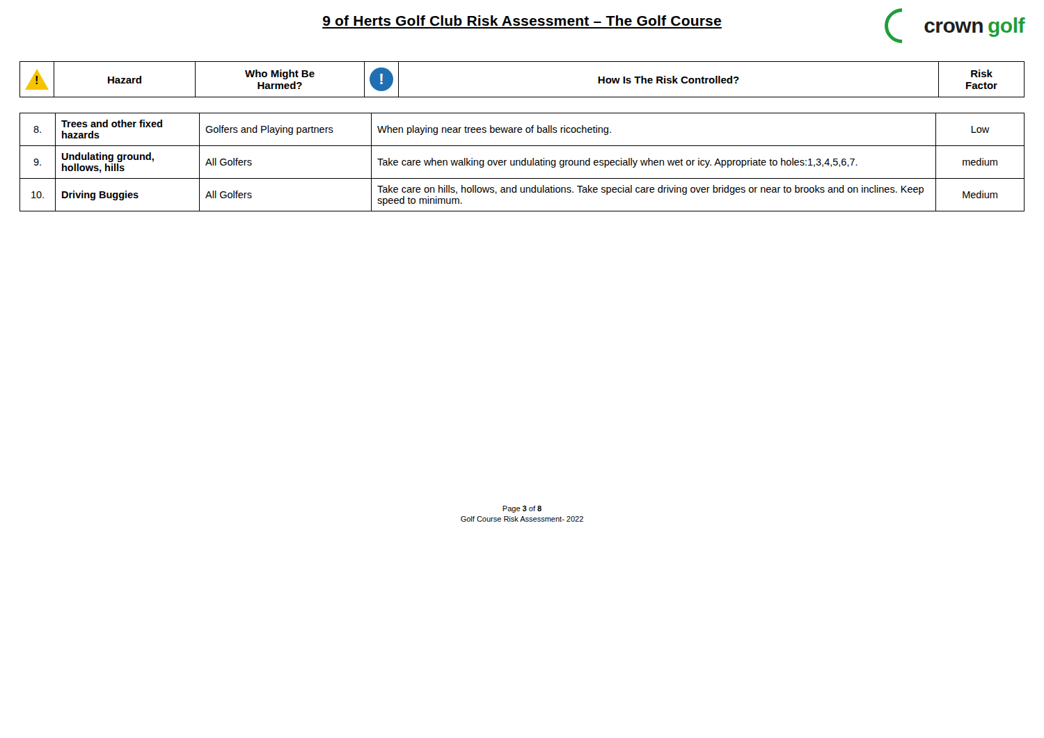9 of Herts Golf Club Risk Assessment – The Golf Course
crown golf
| | Hazard | Who Might Be Harmed? | ! | How Is The Risk Controlled? | Risk Factor |
| 8. | Trees and other fixed hazards | Golfers and Playing partners | When playing near trees beware of balls ricocheting. | Low |
| 9. | Undulating ground, hollows, hills | All Golfers | Take care when walking over undulating ground especially when wet or icy. Appropriate to holes:1,3,4,5,6,7. | medium |
| 10. | Driving Buggies | All Golfers | Take care on hills, hollows, and undulations. Take special care driving over bridges or near to brooks and on inclines. Keep speed to minimum. | Medium |
Page 3 of 8
Golf Course Risk Assessment- 2022